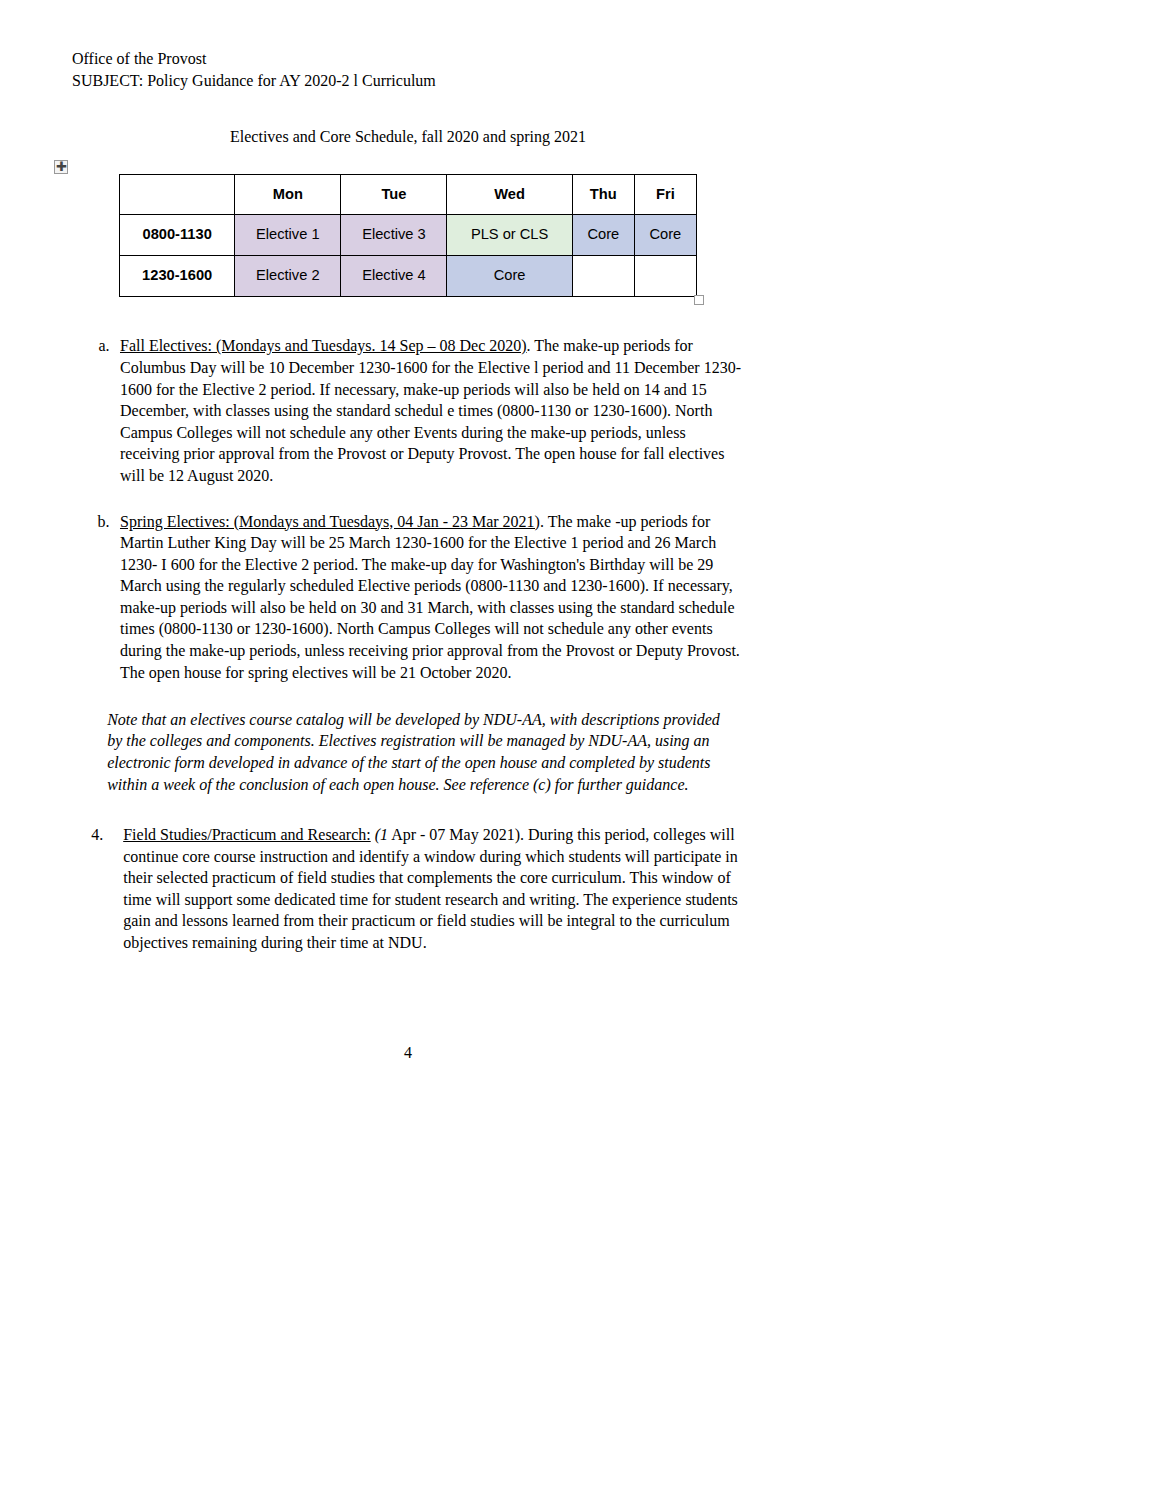Office of the Provost
SUBJECT: Policy Guidance for AY 2020-2 l Curriculum
Electives and Core Schedule, fall 2020 and spring 2021
✚
| | Mon | Tue | Wed | Thu | Fri |
| --- | --- | --- | --- | --- | --- |
| 0800-1130 | Elective 1 | Elective 3 | PLS or CLS | Core | Core |
| 1230-1600 | Elective 2 | Elective 4 | Core | | |
Fall Electives: (Mondays and Tuesdays. 14 Sep – 08 Dec 2020). The make-up periods for Columbus Day will be 10 December 1230-1600 for the Elective l period and 11 December 1230-1600 for the Elective 2 period. If necessary, make-up periods will also be held on 14 and 15 December, with classes using the standard schedul e times (0800-1130 or 1230-1600). North Campus Colleges will not schedule any other Events during the make‑up periods, unless receiving prior approval from the Provost or Deputy Provost. The open house for fall electives will be 12 August 2020.
Spring Electives: (Mondays and Tuesdays, 04 Jan - 23 Mar 2021). The make -up periods for Martin Luther King Day will be 25 March 1230-1600 for the Elective 1 period and 26 March 1230- I 600 for the Elective 2 period. The make-up day for Washington's Birthday will be 29 March using the regularly scheduled Elective periods (0800-1130 and 1230-1600). If necessary, make-up periods will also be held on 30 and 31 March, with classes using the standard schedule times (0800-1130 or 1230-1600). North Campus Colleges will not schedule any other events during the make-up periods, unless receiving prior approval from the Provost or Deputy Provost. The open house for spring electives will be 21 October 2020.
Note that an electives course catalog will be developed by NDU-AA, with descriptions provided by the colleges and components. Electives registration will be managed by NDU-AA, using an electronic form developed in advance of the start of the open house and completed by students within a week of the conclusion of each open house. See reference (c) for further guidance.
4.
Field Studies/Practicum and Research: (1 Apr - 07 May 2021). During this period, colleges will continue core course instruction and identify a window during which students will participate in their selected practicum of field studies that complements the core curriculum. This window of time will support some dedicated time for student research and writing. The experience students gain and lessons learned from their practicum or field studies will be integral to the curriculum objectives remaining during their time at NDU.
4